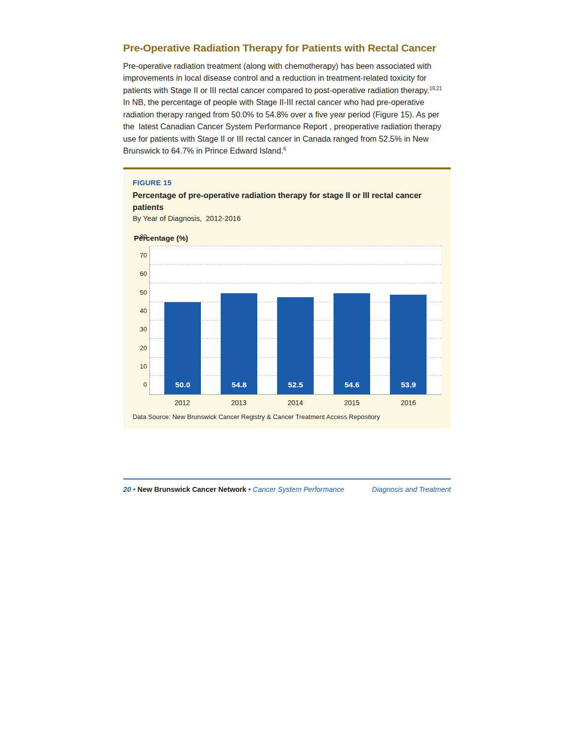Pre-Operative Radiation Therapy for Patients with Rectal Cancer
Pre-operative radiation treatment (along with chemotherapy) has been associated with improvements in local disease control and a reduction in treatment-related toxicity for patients with Stage II or III rectal cancer compared to post-operative radiation therapy.19,21 In NB, the percentage of people with Stage II-III rectal cancer who had pre-operative radiation therapy ranged from 50.0% to 54.8% over a five year period (Figure 15). As per the latest Canadian Cancer System Performance Report , preoperative radiation therapy use for patients with Stage II or III rectal cancer in Canada ranged from 52.5% in New Brunswick to 64.7% in Prince Edward Island.6
FIGURE 15
Percentage of pre-operative radiation therapy for stage II or III rectal cancer patients
By Year of Diagnosis, 2012-2016
Percentage (%)
80
70
60
50
40
30
20
10
0
50.0
54.8
52.5
54.6
53.9
2012
2013
2014
2015
2016
Data Source: New Brunswick Cancer Registry & Cancer Treatment Access Repository
20 • New Brunswick Cancer Network • Cancer System Performance
Diagnosis and Treatment